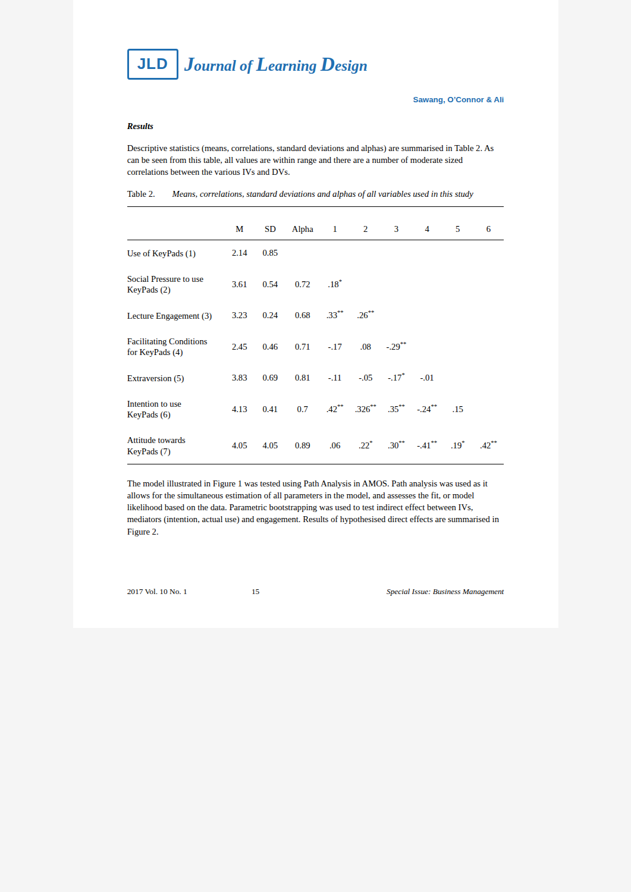JLD
Journal of Learning Design
Sawang, O’Connor & Ali
Results
Descriptive statistics (means, correlations, standard deviations and alphas) are summarised in Table 2. As can be seen from this table, all values are within range and there are a number of moderate sized correlations between the various IVs and DVs.
Table 2. Means, correlations, standard deviations and alphas of all variables used in this study
| | M | SD | Alpha | 1 | 2 | 3 | 4 | 5 | 6 |
| --- | --- | --- | --- | --- | --- | --- | --- | --- | --- |
| Use of KeyPads (1) | 2.14 | 0.85 | | | | | | | |
| Social Pressure to use KeyPads (2) | 3.61 | 0.54 | 0.72 | .18 * | | | | | |
| Lecture Engagement (3) | 3.23 | 0.24 | 0.68 | .33 ** | .26 ** | | | | |
| Facilitating Conditions for KeyPads (4) | 2.45 | 0.46 | 0.71 | -.17 | .08 | -.29 ** | | | |
| Extraversion (5) | 3.83 | 0.69 | 0.81 | -.11 | -.05 | -.17 * | -.01 | | |
| Intention to use KeyPads (6) | 4.13 | 0.41 | 0.7 | .42 ** | .326 ** | .35 ** | -.24 ** | .15 | |
| Attitude towards KeyPads (7) | 4.05 | 4.05 | 0.89 | .06 | .22 * | .30 ** | -.41 ** | .19 * | .42 ** |
The model illustrated in Figure 1 was tested using Path Analysis in AMOS. Path analysis was used as it allows for the simultaneous estimation of all parameters in the model, and assesses the fit, or model likelihood based on the data. Parametric bootstrapping was used to test indirect effect between IVs, mediators (intention, actual use) and engagement. Results of hypothesised direct effects are summarised in Figure 2.
2017 Vol. 10 No. 1
15
Special Issue: Business Management